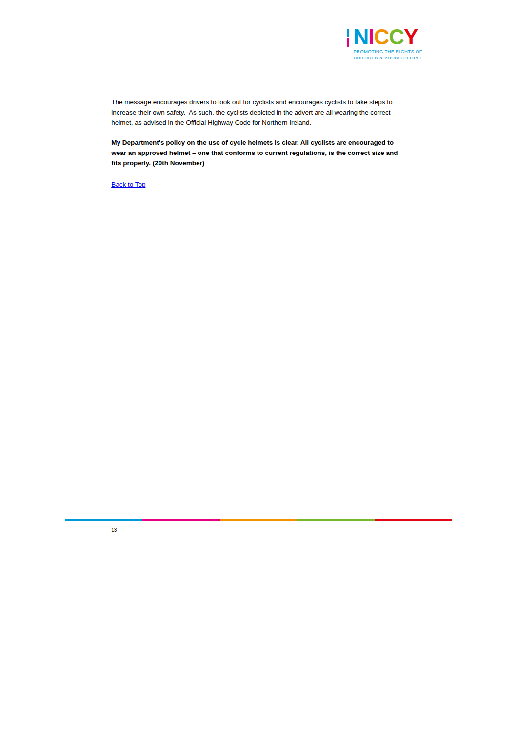NICCY
PROMOTING THE RIGHTS OF
CHILDREN & YOUNG PEOPLE
The message encourages drivers to look out for cyclists and encourages cyclists to take steps to increase their own safety. As such, the cyclists depicted in the advert are all wearing the correct helmet, as advised in the Official Highway Code for Northern Ireland.
My Department's policy on the use of cycle helmets is clear. All cyclists are encouraged to wear an approved helmet – one that conforms to current regulations, is the correct size and fits properly. (20th November)
Back to Top
13